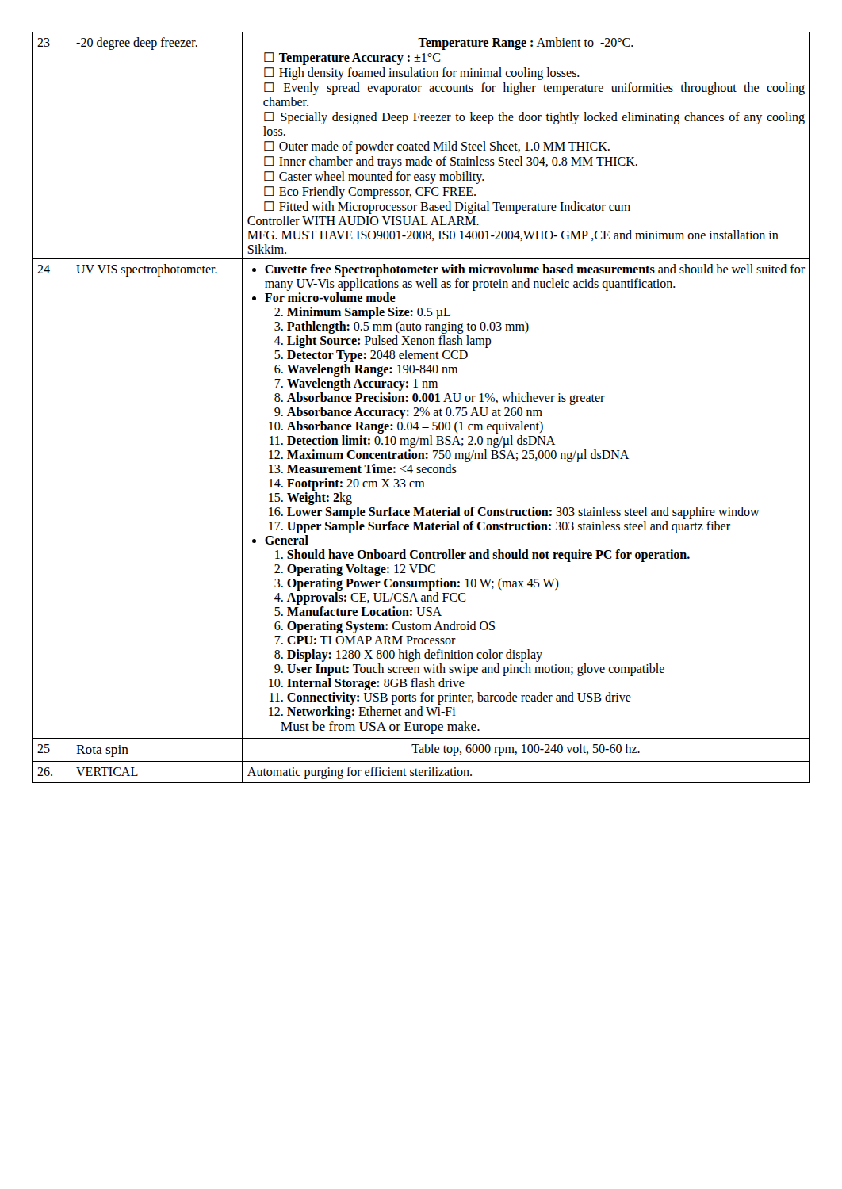| 23 | -20 degree deep freezer. | Temperature Range : Ambient to -20°C. ☐ Temperature Accuracy : ±1°C ☐ High density foamed insulation for minimal cooling losses. ☐ Evenly spread evaporator accounts for higher temperature uniformities throughout the cooling chamber. ☐ Specially designed Deep Freezer to keep the door tightly locked eliminating chances of any cooling loss. ☐ Outer made of powder coated Mild Steel Sheet, 1.0 MM THICK. ☐ Inner chamber and trays made of Stainless Steel 304, 0.8 MM THICK. ☐ Caster wheel mounted for easy mobility. ☐ Eco Friendly Compressor, CFC FREE. ☐ Fitted with Microprocessor Based Digital Temperature Indicator cum Controller WITH AUDIO VISUAL ALARM. MFG. MUST HAVE ISO9001-2008, IS0 14001-2004,WHO- GMP ,CE and minimum one installation in Sikkim. |
| 24 | UV VIS spectrophotometer. | Cuvette free Spectrophotometer with microvolume based measurements and should be well suited for many UV-Vis applications as well as for protein and nucleic acids quantification. For micro-volume mode Minimum Sample Size: 0.5 µL Pathlength: 0.5 mm (auto ranging to 0.03 mm) Light Source: Pulsed Xenon flash lamp Detector Type: 2048 element CCD Wavelength Range: 190-840 nm Wavelength Accuracy: 1 nm Absorbance Precision: 0.001 AU or 1%, whichever is greater Absorbance Accuracy: 2% at 0.75 AU at 260 nm Absorbance Range: 0.04 – 500 (1 cm equivalent) Detection limit: 0.10 mg/ml BSA; 2.0 ng/µl dsDNA Maximum Concentration: 750 mg/ml BSA; 25,000 ng/µl dsDNA Measurement Time: <4 seconds Footprint: 20 cm X 33 cm Weight: 2 kg Lower Sample Surface Material of Construction: 303 stainless steel and sapphire window Upper Sample Surface Material of Construction: 303 stainless steel and quartz fiber General Should have Onboard Controller and should not require PC for operation. Operating Voltage: 12 VDC Operating Power Consumption: 10 W; (max 45 W) Approvals: CE, UL/CSA and FCC Manufacture Location: USA Operating System: Custom Android OS CPU: TI OMAP ARM Processor Display: 1280 X 800 high definition color display User Input: Touch screen with swipe and pinch motion; glove compatible Internal Storage: 8GB flash drive Connectivity: USB ports for printer, barcode reader and USB drive Networking: Ethernet and Wi-Fi Must be from USA or Europe make. |
| 25 | Rota spin | Table top, 6000 rpm, 100-240 volt, 50-60 hz. |
| 26. | VERTICAL | Automatic purging for efficient sterilization. |